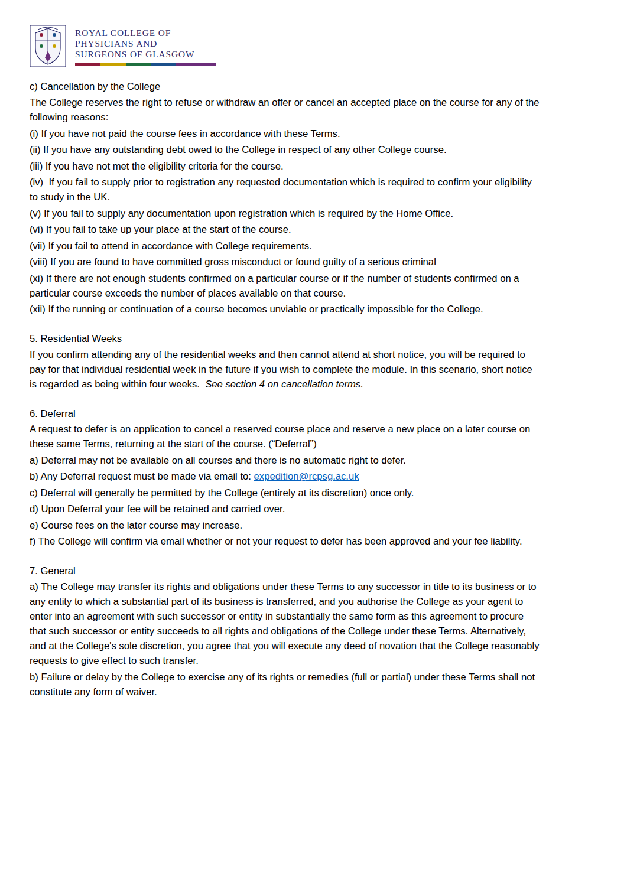ROYAL COLLEGE OF
PHYSICIANS AND
SURGEONS OF GLASGOW
c) Cancellation by the College
The College reserves the right to refuse or withdraw an offer or cancel an accepted place on the course for any of the following reasons:
(i) If you have not paid the course fees in accordance with these Terms.
(ii) If you have any outstanding debt owed to the College in respect of any other College course.
(iii) If you have not met the eligibility criteria for the course.
(iv) If you fail to supply prior to registration any requested documentation which is required to confirm your eligibility to study in the UK.
(v) If you fail to supply any documentation upon registration which is required by the Home Office.
(vi) If you fail to take up your place at the start of the course.
(vii) If you fail to attend in accordance with College requirements.
(viii) If you are found to have committed gross misconduct or found guilty of a serious criminal
(xi) If there are not enough students confirmed on a particular course or if the number of students confirmed on a particular course exceeds the number of places available on that course.
(xii) If the running or continuation of a course becomes unviable or practically impossible for the College.
5. Residential Weeks
If you confirm attending any of the residential weeks and then cannot attend at short notice, you will be required to pay for that individual residential week in the future if you wish to complete the module. In this scenario, short notice is regarded as being within four weeks. See section 4 on cancellation terms.
6. Deferral
A request to defer is an application to cancel a reserved course place and reserve a new place on a later course on these same Terms, returning at the start of the course. (“Deferral”)
a) Deferral may not be available on all courses and there is no automatic right to defer.
b) Any Deferral request must be made via email to: expedition@rcpsg.ac.uk
c) Deferral will generally be permitted by the College (entirely at its discretion) once only.
d) Upon Deferral your fee will be retained and carried over.
e) Course fees on the later course may increase.
f) The College will confirm via email whether or not your request to defer has been approved and your fee liability.
7. General
a) The College may transfer its rights and obligations under these Terms to any successor in title to its business or to any entity to which a substantial part of its business is transferred, and you authorise the College as your agent to enter into an agreement with such successor or entity in substantially the same form as this agreement to procure that such successor or entity succeeds to all rights and obligations of the College under these Terms. Alternatively, and at the College's sole discretion, you agree that you will execute any deed of novation that the College reasonably requests to give effect to such transfer.
b) Failure or delay by the College to exercise any of its rights or remedies (full or partial) under these Terms shall not constitute any form of waiver.